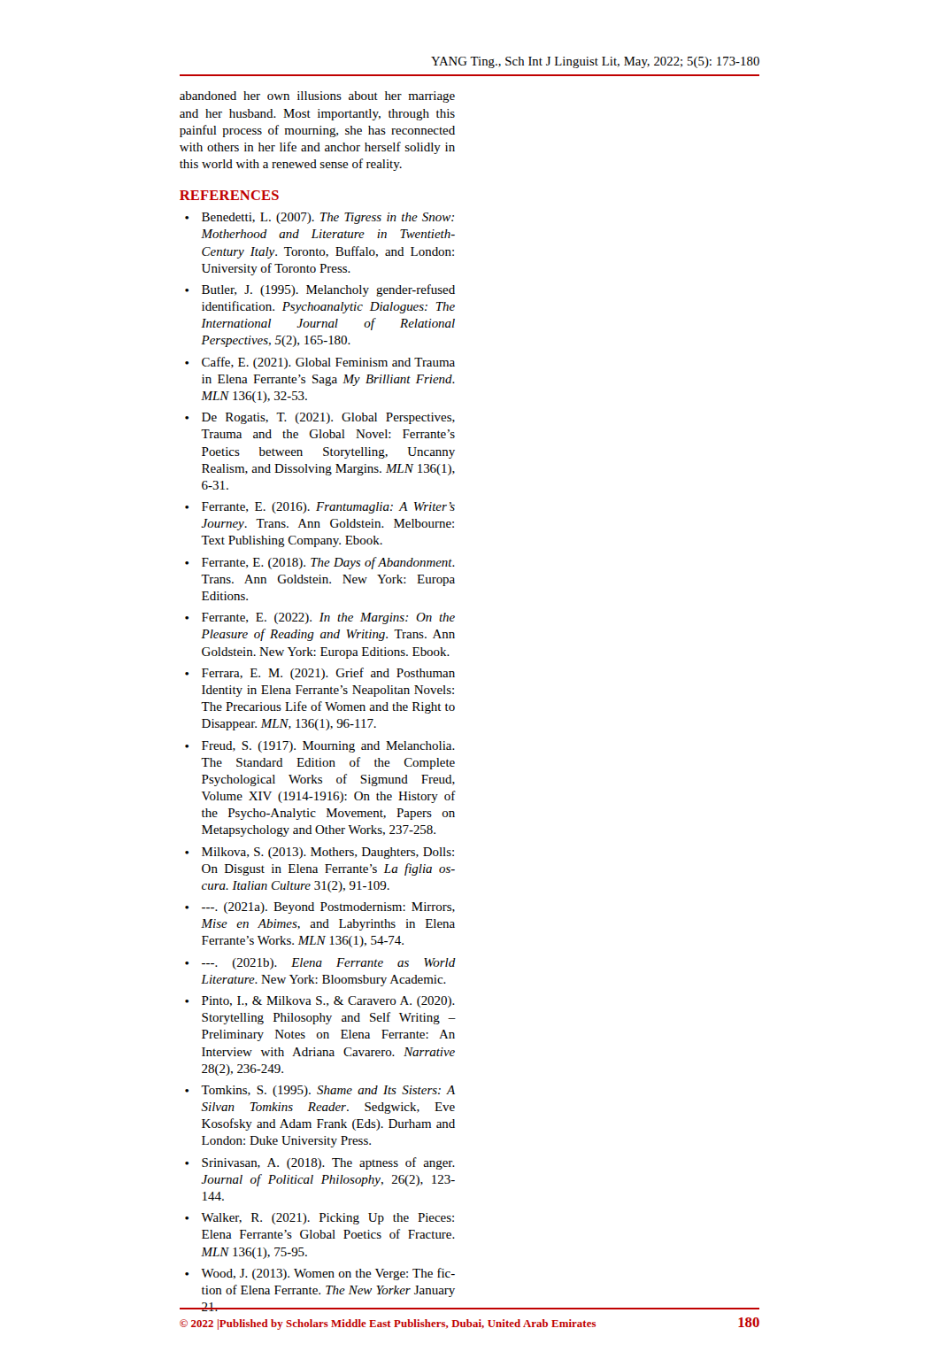YANG Ting., Sch Int J Linguist Lit, May, 2022; 5(5): 173-180
abandoned her own illusions about her marriage and her husband. Most importantly, through this painful process of mourning, she has reconnected with others in her life and anchor herself solidly in this world with a renewed sense of reality.
REFERENCES
Benedetti, L. (2007). The Tigress in the Snow: Motherhood and Literature in Twentieth-Century Italy. Toronto, Buffalo, and London: University of Toronto Press.
Butler, J. (1995). Melancholy gender-refused identification. Psychoanalytic Dialogues: The International Journal of Relational Perspectives, 5(2), 165-180.
Caffe, E. (2021). Global Feminism and Trauma in Elena Ferrante’s Saga My Brilliant Friend. MLN 136(1), 32-53.
De Rogatis, T. (2021). Global Perspectives, Trauma and the Global Novel: Ferrante’s Poetics between Storytelling, Uncanny Realism, and Dissolving Margins. MLN 136(1), 6-31.
Ferrante, E. (2016). Frantumaglia: A Writer’s Journey. Trans. Ann Goldstein. Melbourne: Text Publishing Company. Ebook.
Ferrante, E. (2018). The Days of Abandonment. Trans. Ann Goldstein. New York: Europa Editions.
Ferrante, E. (2022). In the Margins: On the Pleasure of Reading and Writing. Trans. Ann Goldstein. New York: Europa Editions. Ebook.
Ferrara, E. M. (2021). Grief and Posthuman Identity in Elena Ferrante’s Neapolitan Novels: The Precarious Life of Women and the Right to Disappear. MLN, 136(1), 96-117.
Freud, S. (1917). Mourning and Melancholia. The Standard Edition of the Complete Psychological Works of Sigmund Freud, Volume XIV (1914-1916): On the History of the Psycho-Analytic Movement, Papers on Metapsychology and Other Works, 237-258.
Milkova, S. (2013). Mothers, Daughters, Dolls: On Disgust in Elena Ferrante’s La figlia oscura. Italian Culture 31(2), 91-109.
---. (2021a). Beyond Postmodernism: Mirrors, Mise en Abimes, and Labyrinths in Elena Ferrante’s Works. MLN 136(1), 54-74.
---. (2021b). Elena Ferrante as World Literature. New York: Bloomsbury Academic.
Pinto, I., & Milkova S., & Caravero A. (2020). Storytelling Philosophy and Self Writing – Preliminary Notes on Elena Ferrante: An Interview with Adriana Cavarero. Narrative 28(2), 236-249.
Tomkins, S. (1995). Shame and Its Sisters: A Silvan Tomkins Reader. Sedgwick, Eve Kosofsky and Adam Frank (Eds). Durham and London: Duke University Press.
Srinivasan, A. (2018). The aptness of anger. Journal of Political Philosophy, 26(2), 123-144.
Walker, R. (2021). Picking Up the Pieces: Elena Ferrante’s Global Poetics of Fracture. MLN 136(1), 75-95.
Wood, J. (2013). Women on the Verge: The fiction of Elena Ferrante. The New Yorker January 21.
© 2022 |Published by Scholars Middle East Publishers, Dubai, United Arab Emirates 180